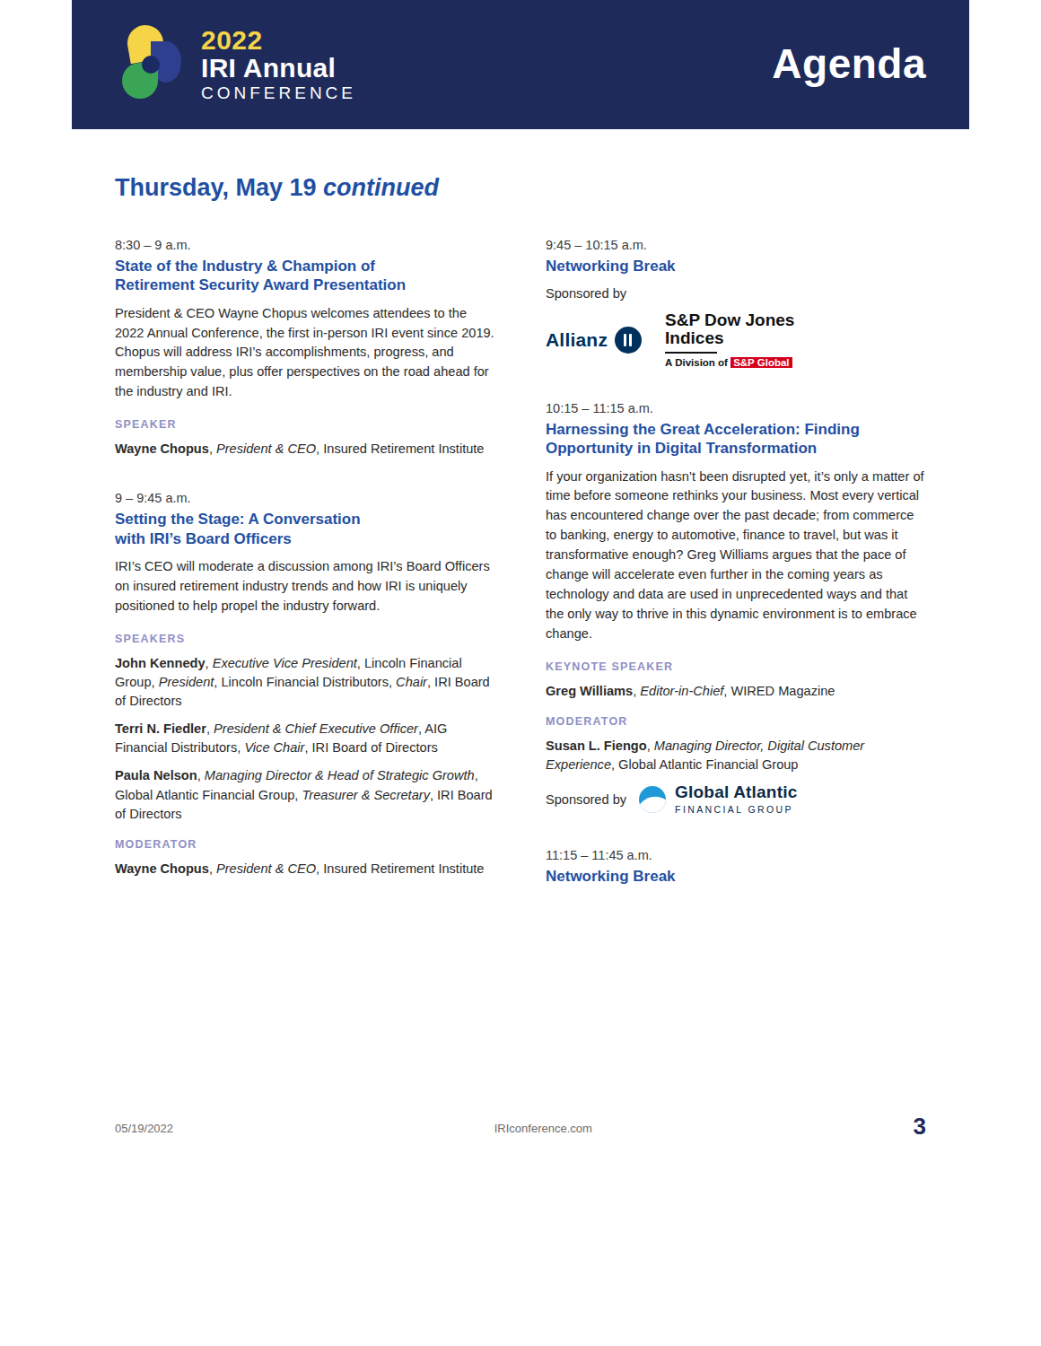2022
IRI Annual
CONFERENCE
Agenda
Thursday, May 19 continued
8:30 – 9 a.m.
State of the Industry & Champion of
Retirement Security Award Presentation
President & CEO Wayne Chopus welcomes attendees to the 2022 Annual Conference, the first in-person IRI event since 2019. Chopus will address IRI’s accomplishments, progress, and membership value, plus offer perspectives on the road ahead for the industry and IRI.
Speaker
Wayne Chopus, President & CEO, Insured Retirement Institute
9 – 9:45 a.m.
Setting the Stage: A Conversation
with IRI’s Board Officers
IRI’s CEO will moderate a discussion among IRI’s Board Officers on insured retirement industry trends and how IRI is uniquely positioned to help propel the industry forward.
Speakers
John Kennedy, Executive Vice President, Lincoln Financial Group, President, Lincoln Financial Distributors, Chair, IRI Board of Directors
Terri N. Fiedler, President & Chief Executive Officer, AIG Financial Distributors, Vice Chair, IRI Board of Directors
Paula Nelson, Managing Director & Head of Strategic Growth, Global Atlantic Financial Group, Treasurer & Secretary, IRI Board of Directors
Moderator
Wayne Chopus, President & CEO, Insured Retirement Institute
9:45 – 10:15 a.m.
Networking Break
Sponsored by
Allianz
S&P Dow Jones
Indices
A Division of S&P Global
10:15 – 11:15 a.m.
Harnessing the Great Acceleration: Finding Opportunity in Digital Transformation
If your organization hasn’t been disrupted yet, it’s only a matter of time before someone rethinks your business. Most every vertical has encountered change over the past decade; from commerce to banking, energy to automotive, finance to travel, but was it transformative enough? Greg Williams argues that the pace of change will accelerate even further in the coming years as technology and data are used in unprecedented ways and that the only way to thrive in this dynamic environment is to embrace change.
Keynote Speaker
Greg Williams, Editor-in-Chief, WIRED Magazine
Moderator
Susan L. Fiengo, Managing Director, Digital Customer Experience, Global Atlantic Financial Group
Sponsored by
Global Atlantic
FINANCIAL GROUP
11:15 – 11:45 a.m.
Networking Break
05/19/2022
IRIconference.com
3